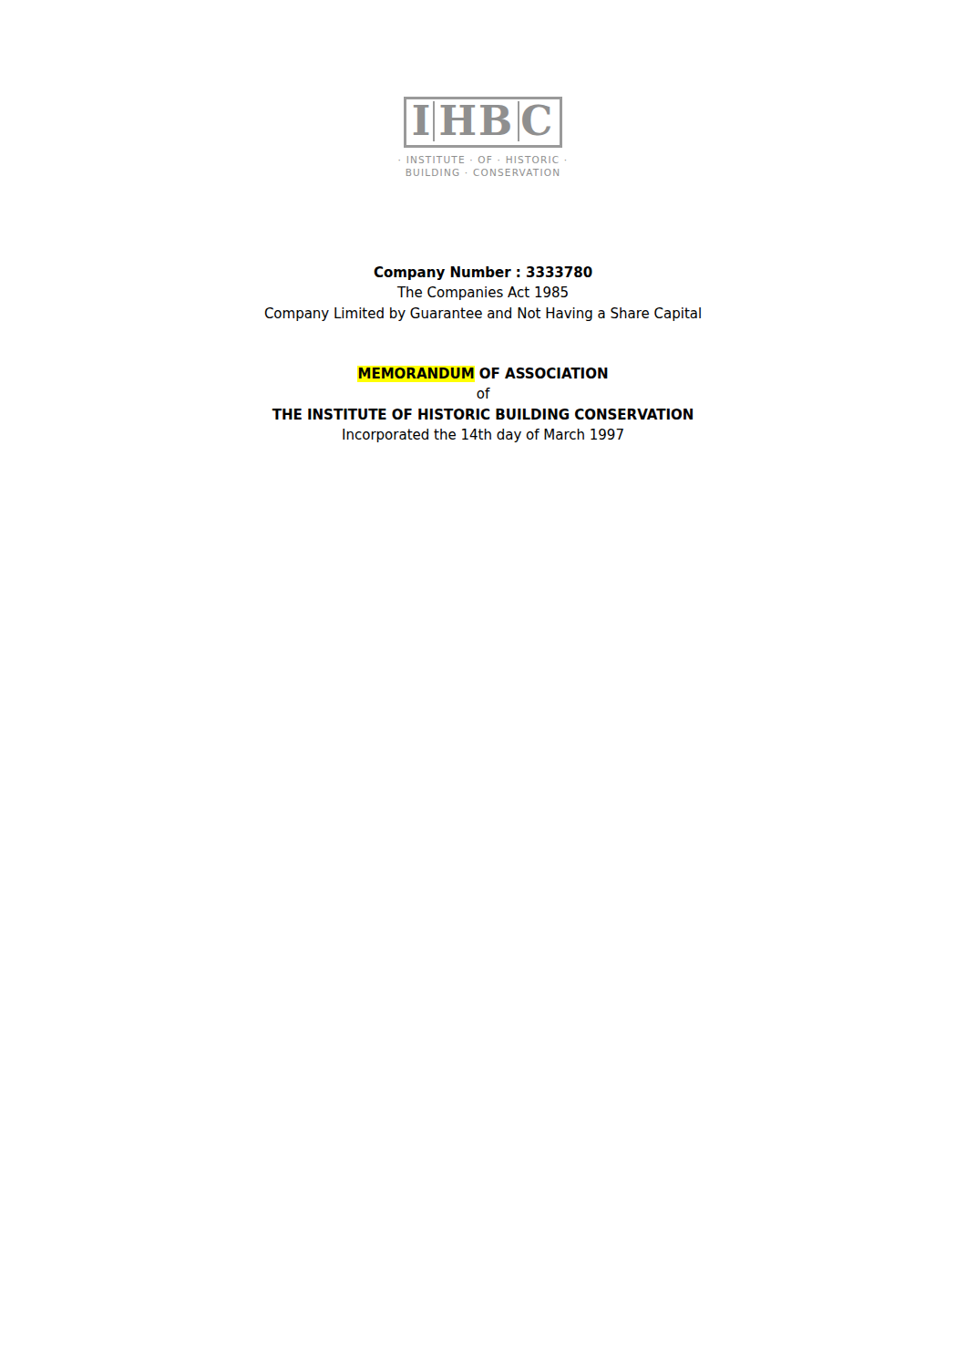IHBC
· INSTITUTE · OF · HISTORIC ·
BUILDING · CONSERVATION
Company Number : 3333780
The Companies Act 1985
Company Limited by Guarantee and Not Having a Share Capital
MEMORANDUM OF ASSOCIATION
of
THE INSTITUTE OF HISTORIC BUILDING CONSERVATION
Incorporated the 14th day of March 1997